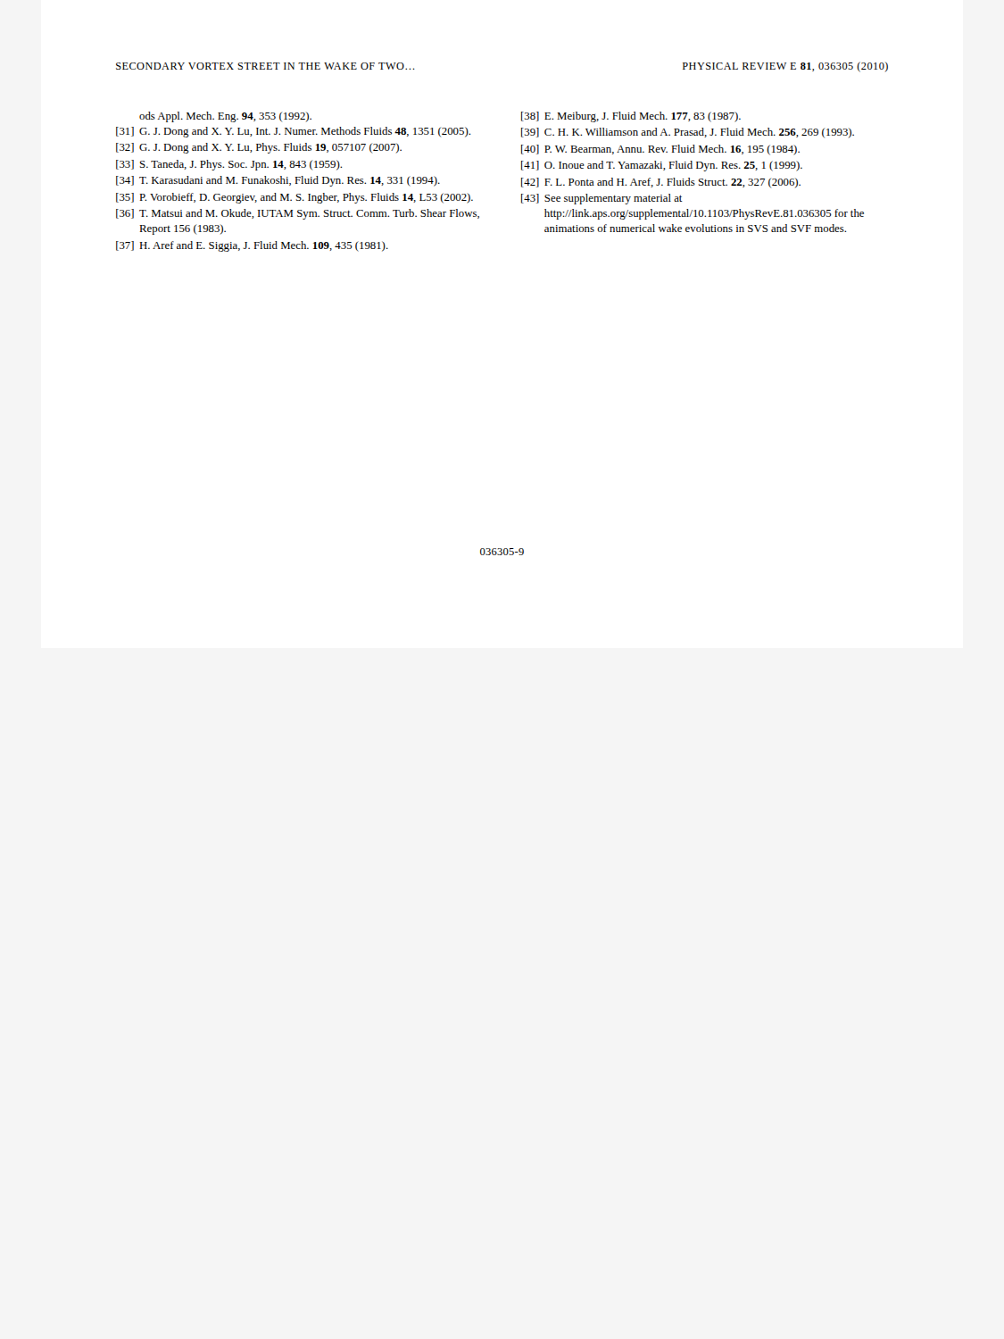Secondary vortex street in the wake of two… Physical Review E 81, 036305 (2010)
ods Appl. Mech. Eng. 94, 353 (1992). [31] G. J. Dong and X. Y. Lu, Int. J. Numer. Methods Fluids 48, 1351 (2005). [32] G. J. Dong and X. Y. Lu, Phys. Fluids 19, 057107 (2007). [33] S. Taneda, J. Phys. Soc. Jpn. 14, 843 (1959). [34] T. Karasudani and M. Funakoshi, Fluid Dyn. Res. 14, 331 (1994). [35] P. Vorobieff, D. Georgiev, and M. S. Ingber, Phys. Fluids 14, L53 (2002). [36] T. Matsui and M. Okude, IUTAM Sym. Struct. Comm. Turb. Shear Flows, Report 156 (1983). [37] H. Aref and E. Siggia, J. Fluid Mech. 109, 435 (1981). [38] E. Meiburg, J. Fluid Mech. 177, 83 (1987). [39] C. H. K. Williamson and A. Prasad, J. Fluid Mech. 256, 269 (1993). [40] P. W. Bearman, Annu. Rev. Fluid Mech. 16, 195 (1984). [41] O. Inoue and T. Yamazaki, Fluid Dyn. Res. 25, 1 (1999). [42] F. L. Ponta and H. Aref, J. Fluids Struct. 22, 327 (2006). [43] See supplementary material at http://link.aps.org/supplemental/10.1103/PhysRevE.81.036305 for the animations of numerical wake evolutions in SVS and SVF modes.
036305-9